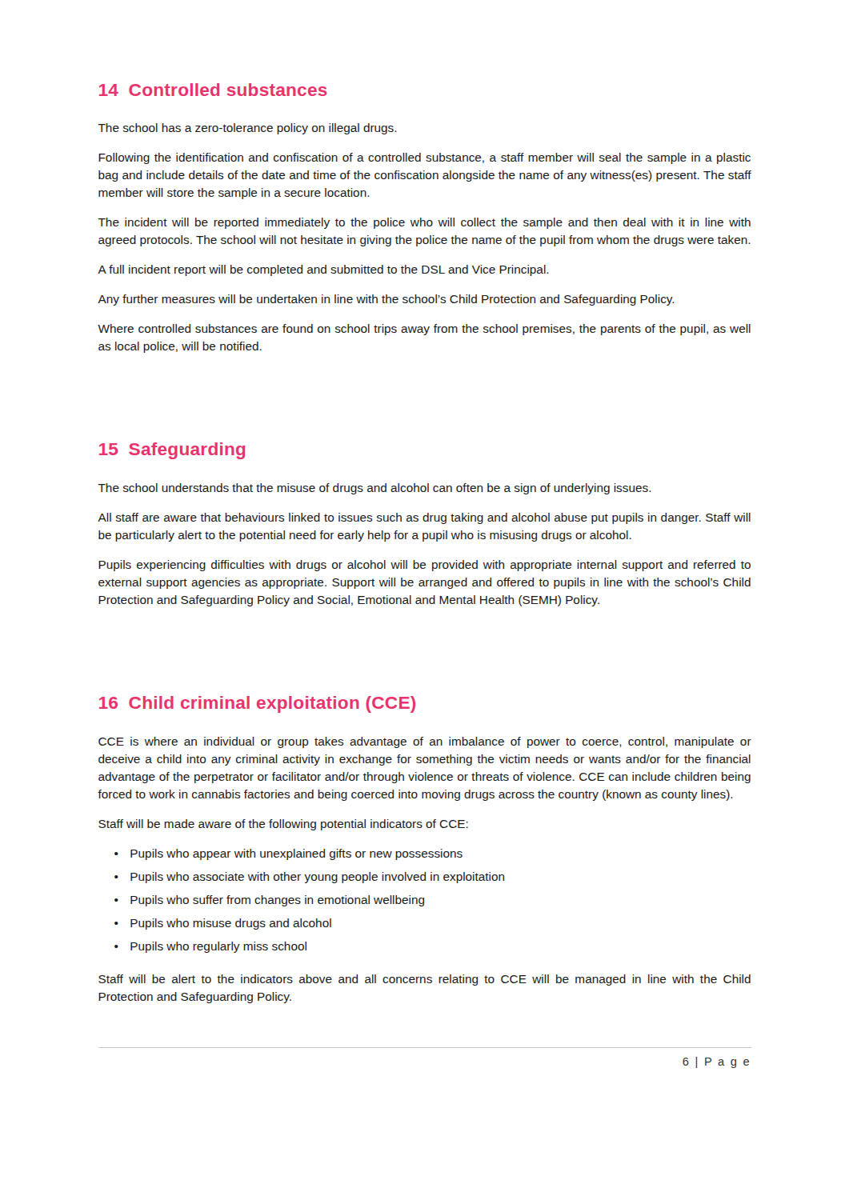14 Controlled substances
The school has a zero-tolerance policy on illegal drugs.
Following the identification and confiscation of a controlled substance, a staff member will seal the sample in a plastic bag and include details of the date and time of the confiscation alongside the name of any witness(es) present. The staff member will store the sample in a secure location.
The incident will be reported immediately to the police who will collect the sample and then deal with it in line with agreed protocols. The school will not hesitate in giving the police the name of the pupil from whom the drugs were taken.
A full incident report will be completed and submitted to the DSL and Vice Principal.
Any further measures will be undertaken in line with the school’s Child Protection and Safeguarding Policy.
Where controlled substances are found on school trips away from the school premises, the parents of the pupil, as well as local police, will be notified.
15 Safeguarding
The school understands that the misuse of drugs and alcohol can often be a sign of underlying issues.
All staff are aware that behaviours linked to issues such as drug taking and alcohol abuse put pupils in danger. Staff will be particularly alert to the potential need for early help for a pupil who is misusing drugs or alcohol.
Pupils experiencing difficulties with drugs or alcohol will be provided with appropriate internal support and referred to external support agencies as appropriate. Support will be arranged and offered to pupils in line with the school’s Child Protection and Safeguarding Policy and Social, Emotional and Mental Health (SEMH) Policy.
16 Child criminal exploitation (CCE)
CCE is where an individual or group takes advantage of an imbalance of power to coerce, control, manipulate or deceive a child into any criminal activity in exchange for something the victim needs or wants and/or for the financial advantage of the perpetrator or facilitator and/or through violence or threats of violence. CCE can include children being forced to work in cannabis factories and being coerced into moving drugs across the country (known as county lines).
Staff will be made aware of the following potential indicators of CCE:
Pupils who appear with unexplained gifts or new possessions
Pupils who associate with other young people involved in exploitation
Pupils who suffer from changes in emotional wellbeing
Pupils who misuse drugs and alcohol
Pupils who regularly miss school
Staff will be alert to the indicators above and all concerns relating to CCE will be managed in line with the Child Protection and Safeguarding Policy.
6 | P a g e